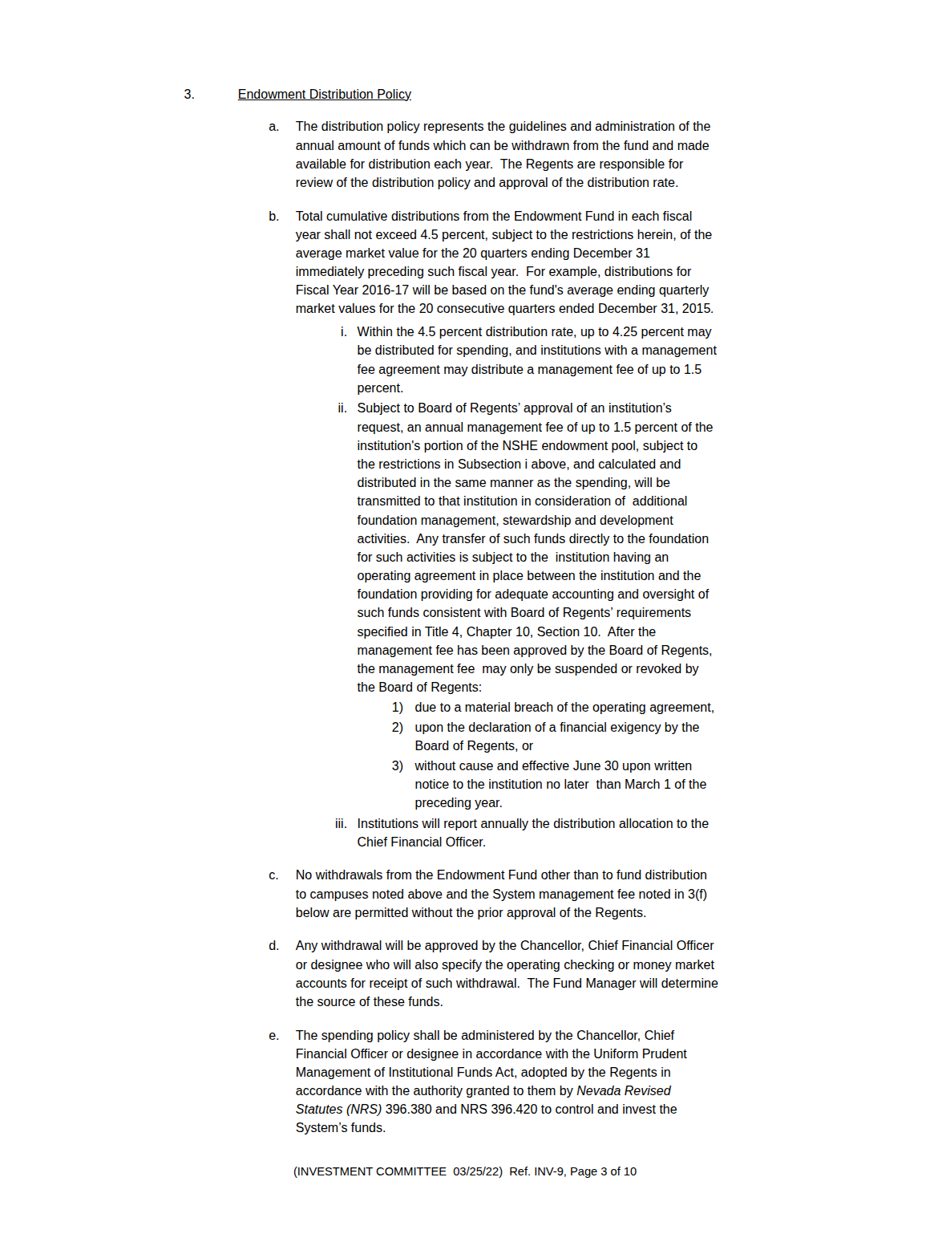3.
Endowment Distribution Policy
a. The distribution policy represents the guidelines and administration of the annual amount of funds which can be withdrawn from the fund and made available for distribution each year. The Regents are responsible for review of the distribution policy and approval of the distribution rate.
b. Total cumulative distributions from the Endowment Fund in each fiscal year shall not exceed 4.5 percent, subject to the restrictions herein, of the average market value for the 20 quarters ending December 31 immediately preceding such fiscal year. For example, distributions for Fiscal Year 2016-17 will be based on the fund's average ending quarterly market values for the 20 consecutive quarters ended December 31, 2015.
i. Within the 4.5 percent distribution rate, up to 4.25 percent may be distributed for spending, and institutions with a management fee agreement may distribute a management fee of up to 1.5 percent.
ii. Subject to Board of Regents’ approval of an institution’s request, an annual management fee of up to 1.5 percent of the institution's portion of the NSHE endowment pool, subject to the restrictions in Subsection i above, and calculated and distributed in the same manner as the spending, will be transmitted to that institution in consideration of additional foundation management, stewardship and development activities. Any transfer of such funds directly to the foundation for such activities is subject to the institution having an operating agreement in place between the institution and the foundation providing for adequate accounting and oversight of such funds consistent with Board of Regents’ requirements specified in Title 4, Chapter 10, Section 10. After the management fee has been approved by the Board of Regents, the management fee may only be suspended or revoked by the Board of Regents:
1) due to a material breach of the operating agreement,
2) upon the declaration of a financial exigency by the Board of Regents, or
3) without cause and effective June 30 upon written notice to the institution no later than March 1 of the preceding year.
iii. Institutions will report annually the distribution allocation to the Chief Financial Officer.
c. No withdrawals from the Endowment Fund other than to fund distribution to campuses noted above and the System management fee noted in 3(f) below are permitted without the prior approval of the Regents.
d. Any withdrawal will be approved by the Chancellor, Chief Financial Officer or designee who will also specify the operating checking or money market accounts for receipt of such withdrawal. The Fund Manager will determine the source of these funds.
e. The spending policy shall be administered by the Chancellor, Chief Financial Officer or designee in accordance with the Uniform Prudent Management of Institutional Funds Act, adopted by the Regents in accordance with the authority granted to them by Nevada Revised Statutes (NRS) 396.380 and NRS 396.420 to control and invest the System’s funds.
(INVESTMENT COMMITTEE 03/25/22) Ref. INV-9, Page 3 of 10